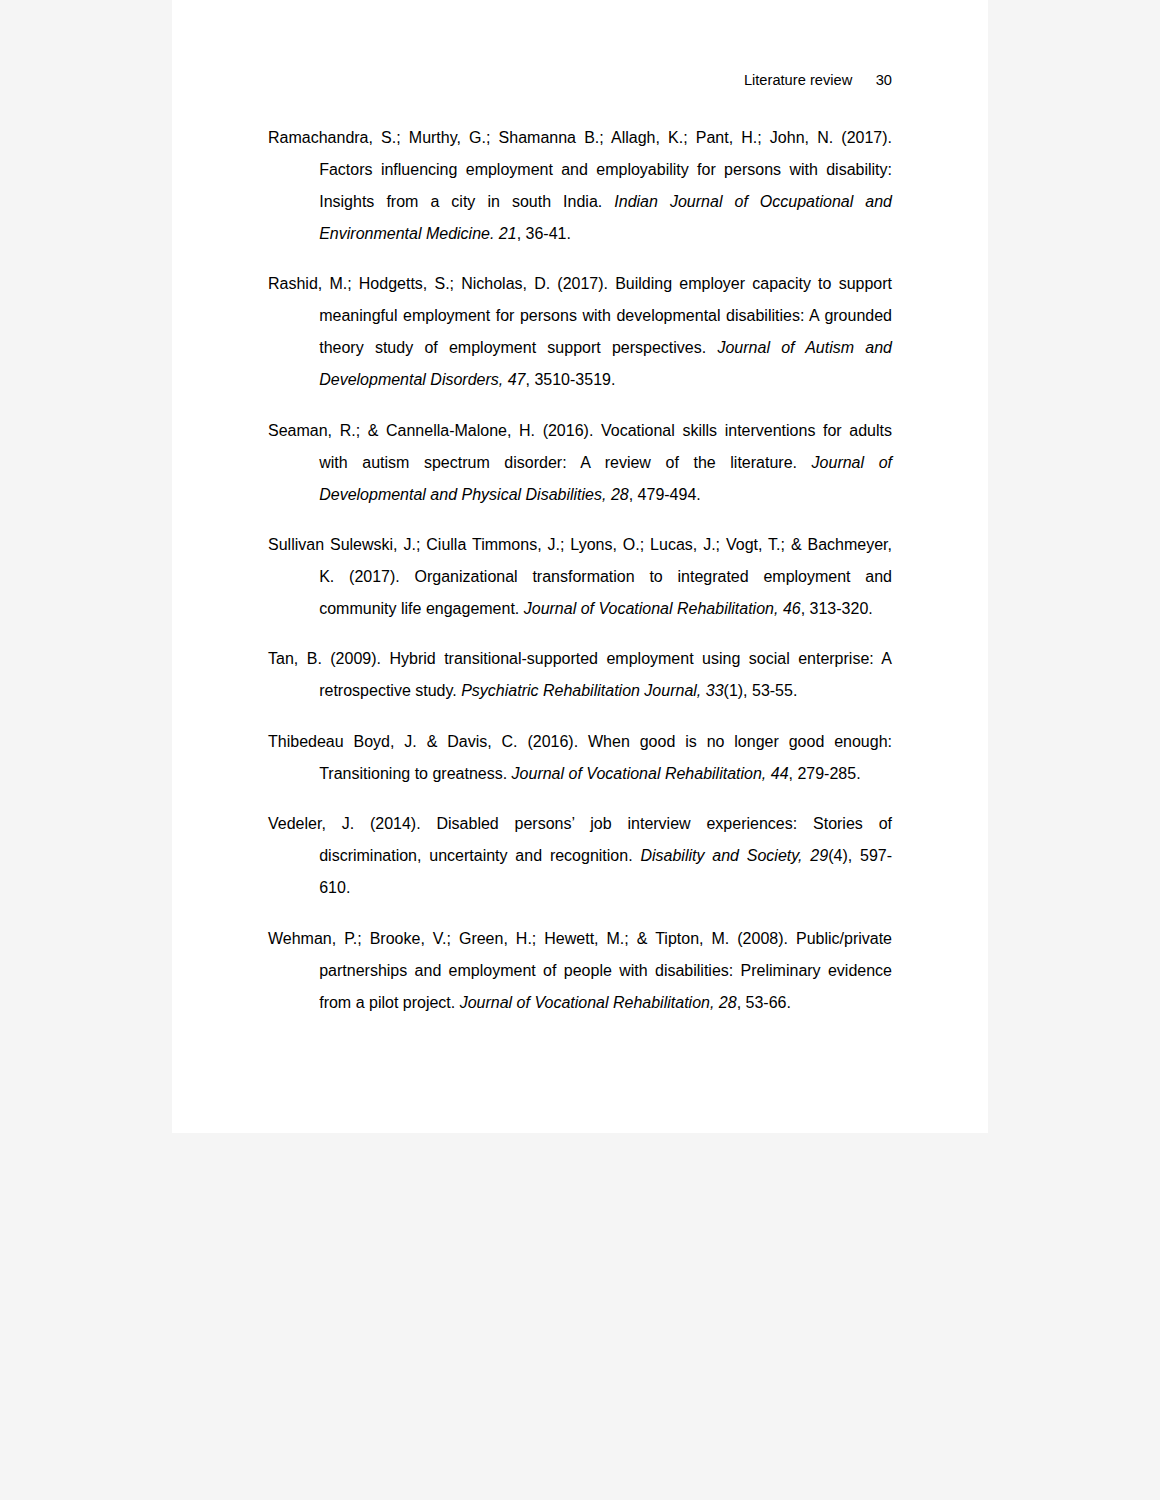Literature review 30
Ramachandra, S.; Murthy, G.; Shamanna B.; Allagh, K.; Pant, H.; John, N. (2017). Factors influencing employment and employability for persons with disability: Insights from a city in south India. Indian Journal of Occupational and Environmental Medicine. 21, 36-41.
Rashid, M.; Hodgetts, S.; Nicholas, D. (2017). Building employer capacity to support meaningful employment for persons with developmental disabilities: A grounded theory study of employment support perspectives. Journal of Autism and Developmental Disorders, 47, 3510-3519.
Seaman, R.; & Cannella-Malone, H. (2016). Vocational skills interventions for adults with autism spectrum disorder: A review of the literature. Journal of Developmental and Physical Disabilities, 28, 479-494.
Sullivan Sulewski, J.; Ciulla Timmons, J.; Lyons, O.; Lucas, J.; Vogt, T.; & Bachmeyer, K. (2017). Organizational transformation to integrated employment and community life engagement. Journal of Vocational Rehabilitation, 46, 313-320.
Tan, B. (2009). Hybrid transitional-supported employment using social enterprise: A retrospective study. Psychiatric Rehabilitation Journal, 33(1), 53-55.
Thibedeau Boyd, J. & Davis, C. (2016). When good is no longer good enough: Transitioning to greatness. Journal of Vocational Rehabilitation, 44, 279-285.
Vedeler, J. (2014). Disabled persons’ job interview experiences: Stories of discrimination, uncertainty and recognition. Disability and Society, 29(4), 597-610.
Wehman, P.; Brooke, V.; Green, H.; Hewett, M.; & Tipton, M. (2008). Public/private partnerships and employment of people with disabilities: Preliminary evidence from a pilot project. Journal of Vocational Rehabilitation, 28, 53-66.